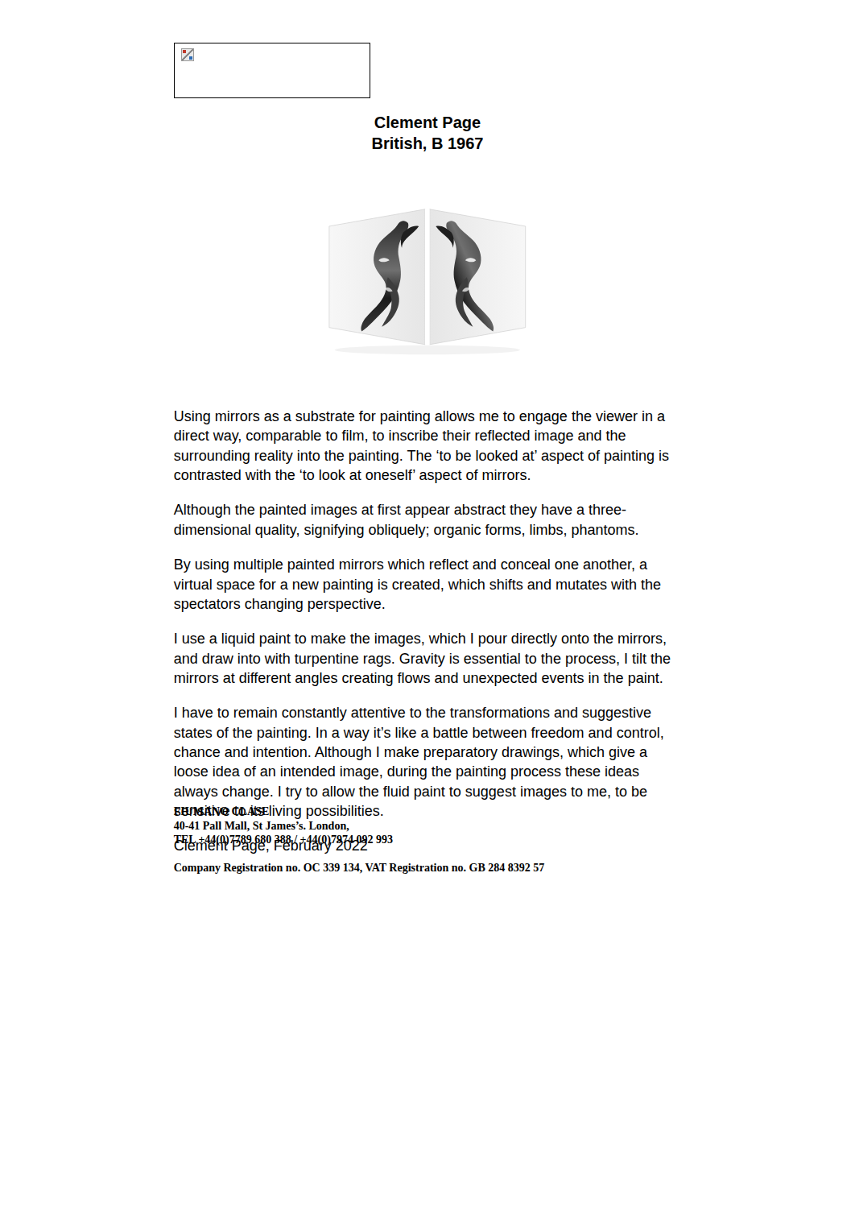Clement PageBritish, B 1967
Using mirrors as a substrate for painting allows me to engage the viewer in a direct way, comparable to film, to inscribe their reflected image and the surrounding reality into the painting. The ‘to be looked at’ aspect of painting is contrasted with the ‘to look at oneself’ aspect of mirrors.
Although the painted images at first appear abstract they have a three-dimensional quality, signifying obliquely; organic forms, limbs, phantoms.
By using multiple painted mirrors which reflect and conceal one another, a virtual space for a new painting is created, which shifts and mutates with the spectators changing perspective.
I use a liquid paint to make the images, which I pour directly onto the mirrors, and draw into with turpentine rags. Gravity is essential to the process, I tilt the mirrors at different angles creating flows and unexpected events in the paint.
I have to remain constantly attentive to the transformations and suggestive states of the painting. In a way it’s like a battle between freedom and control, chance and intention. Although I make preparatory drawings, which give a loose idea of an intended image, during the painting process these ideas always change. I try to allow the fluid paint to suggest images to me, to be sensitive to its living possibilities.
Clement Page, February 2022
FIUMANO CLASE
40-41 Pall Mall, St James’s. London,
TEL +44(0)7789 680 388 / +44(0)7974 092 993
Company Registration no. OC 339 134, VAT Registration no. GB 284 8392 57